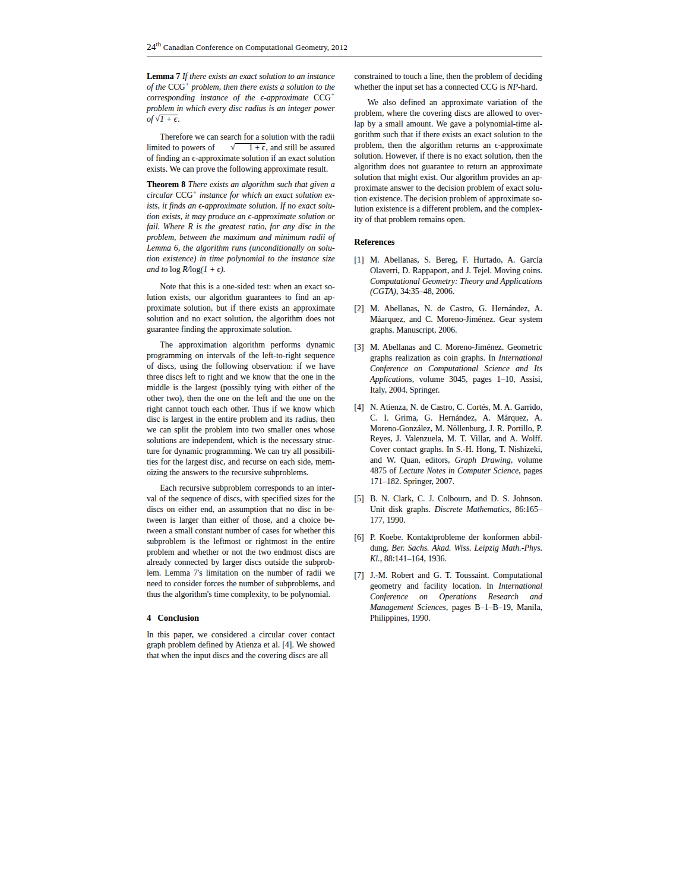24th Canadian Conference on Computational Geometry, 2012
Lemma 7 If there exists an exact solution to an instance of the CCG+ problem, then there exists a solution to the corresponding instance of the ϵ-approximate CCG+ problem in which every disc radius is an integer power of 1 + ϵ.
Therefore we can search for a solution with the radii limited to powers of 1 + ϵ, and still be assured of finding an ϵ-approximate solution if an exact solution exists. We can prove the following approximate result.
Theorem 8 There exists an algorithm such that given a circular CCG+ instance for which an exact solution exists, it finds an ϵ-approximate solution. If no exact solution exists, it may produce an ϵ-approximate solution or fail. Where R is the greatest ratio, for any disc in the problem, between the maximum and minimum radii of Lemma 6, the algorithm runs (unconditionally on solution existence) in time polynomial to the instance size and to log R/log(1 + ϵ).
Note that this is a one-sided test: when an exact solution exists, our algorithm guarantees to find an approximate solution, but if there exists an approximate solution and no exact solution, the algorithm does not guarantee finding the approximate solution.
The approximation algorithm performs dynamic programming on intervals of the left-to-right sequence of discs, using the following observation: if we have three discs left to right and we know that the one in the middle is the largest (possibly tying with either of the other two), then the one on the left and the one on the right cannot touch each other. Thus if we know which disc is largest in the entire problem and its radius, then we can split the problem into two smaller ones whose solutions are independent, which is the necessary structure for dynamic programming. We can try all possibilities for the largest disc, and recurse on each side, memoizing the answers to the recursive subproblems.
Each recursive subproblem corresponds to an interval of the sequence of discs, with specified sizes for the discs on either end, an assumption that no disc in between is larger than either of those, and a choice between a small constant number of cases for whether this subproblem is the leftmost or rightmost in the entire problem and whether or not the two endmost discs are already connected by larger discs outside the subproblem. Lemma 7's limitation on the number of radii we need to consider forces the number of subproblems, and thus the algorithm's time complexity, to be polynomial.
4 Conclusion
In this paper, we considered a circular cover contact graph problem defined by Atienza et al. [4]. We showed that when the input discs and the covering discs are all
constrained to touch a line, then the problem of deciding whether the input set has a connected CCG is NP-hard.
We also defined an approximate variation of the problem, where the covering discs are allowed to overlap by a small amount. We gave a polynomial-time algorithm such that if there exists an exact solution to the problem, then the algorithm returns an ϵ-approximate solution. However, if there is no exact solution, then the algorithm does not guarantee to return an approximate solution that might exist. Our algorithm provides an approximate answer to the decision problem of exact solution existence. The decision problem of approximate solution existence is a different problem, and the complexity of that problem remains open.
References
M. Abellanas, S. Bereg, F. Hurtado, A. García Olaverri, D. Rappaport, and J. Tejel. Moving coins. Computational Geometry: Theory and Applications (CGTA), 34:35–48, 2006.
M. Abellanas, N. de Castro, G. Hernández, A. Máarquez, and C. Moreno-Jiménez. Gear system graphs. Manuscript, 2006.
M. Abellanas and C. Moreno-Jiménez. Geometric graphs realization as coin graphs. In International Conference on Computational Science and Its Applications, volume 3045, pages 1–10, Assisi, Italy, 2004. Springer.
N. Atienza, N. de Castro, C. Cortés, M. A. Garrido, C. I. Grima, G. Hernández, A. Márquez, A. Moreno-González, M. Nöllenburg, J. R. Portillo, P. Reyes, J. Valenzuela, M. T. Villar, and A. Wolff. Cover contact graphs. In S.-H. Hong, T. Nishizeki, and W. Quan, editors, Graph Drawing, volume 4875 of Lecture Notes in Computer Science, pages 171–182. Springer, 2007.
B. N. Clark, C. J. Colbourn, and D. S. Johnson. Unit disk graphs. Discrete Mathematics, 86:165–177, 1990.
P. Koebe. Kontaktprobleme der konformen abbildung. Ber. Sachs. Akad. Wiss. Leipzig Math.-Phys. Kl., 88:141–164, 1936.
J.-M. Robert and G. T. Toussaint. Computational geometry and facility location. In International Conference on Operations Research and Management Sciences, pages B–1–B–19, Manila, Philippines, 1990.